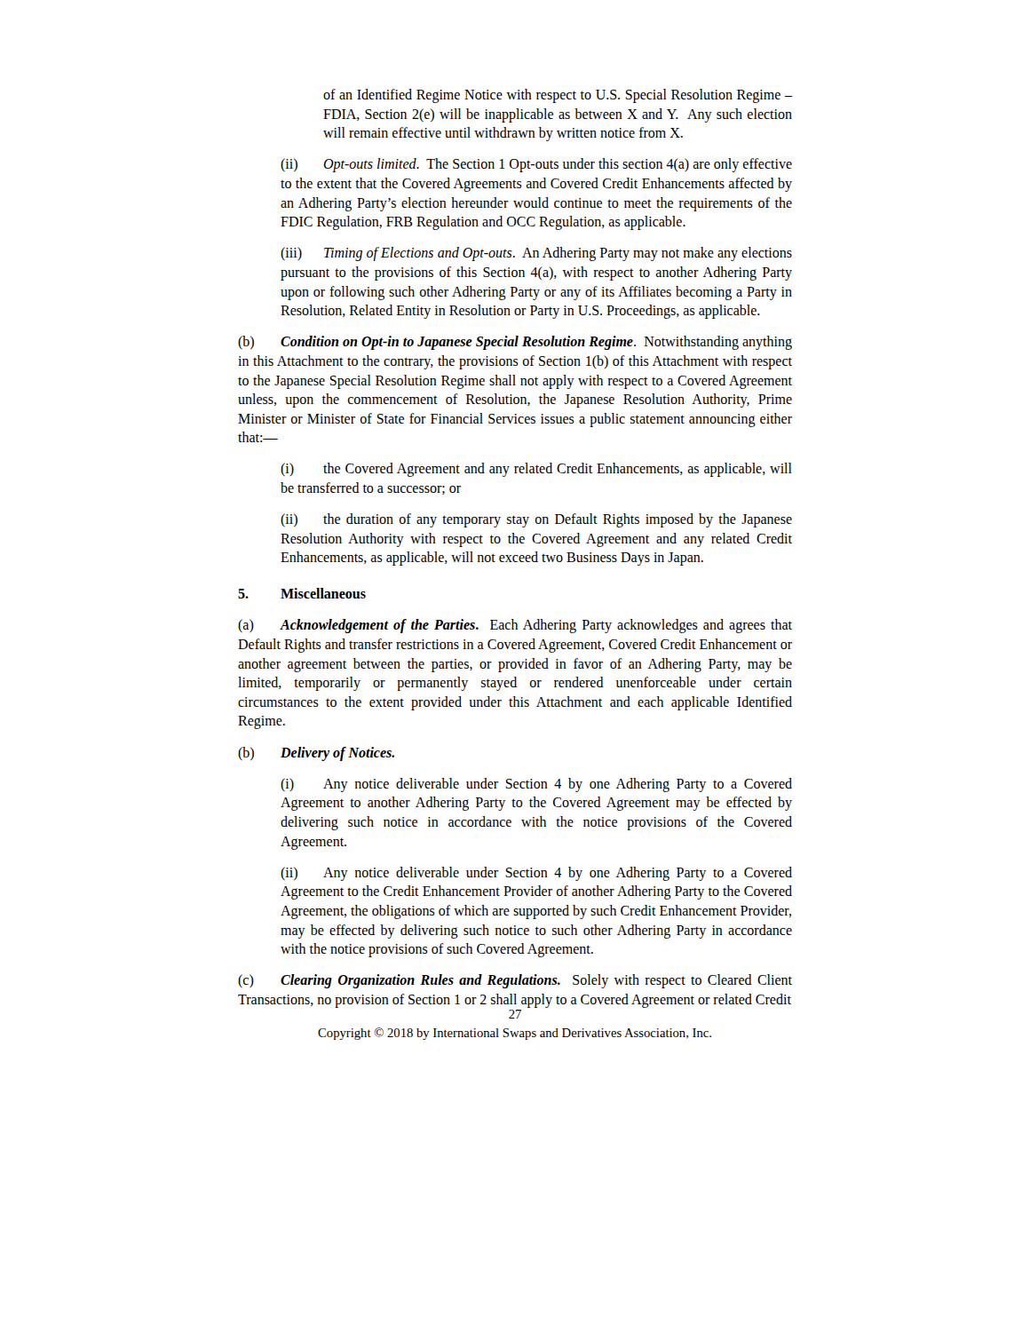of an Identified Regime Notice with respect to U.S. Special Resolution Regime – FDIA, Section 2(e) will be inapplicable as between X and Y. Any such election will remain effective until withdrawn by written notice from X.
(ii) Opt-outs limited. The Section 1 Opt-outs under this section 4(a) are only effective to the extent that the Covered Agreements and Covered Credit Enhancements affected by an Adhering Party’s election hereunder would continue to meet the requirements of the FDIC Regulation, FRB Regulation and OCC Regulation, as applicable.
(iii) Timing of Elections and Opt-outs. An Adhering Party may not make any elections pursuant to the provisions of this Section 4(a), with respect to another Adhering Party upon or following such other Adhering Party or any of its Affiliates becoming a Party in Resolution, Related Entity in Resolution or Party in U.S. Proceedings, as applicable.
(b) Condition on Opt-in to Japanese Special Resolution Regime. Notwithstanding anything in this Attachment to the contrary, the provisions of Section 1(b) of this Attachment with respect to the Japanese Special Resolution Regime shall not apply with respect to a Covered Agreement unless, upon the commencement of Resolution, the Japanese Resolution Authority, Prime Minister or Minister of State for Financial Services issues a public statement announcing either that:—
(i) the Covered Agreement and any related Credit Enhancements, as applicable, will be transferred to a successor; or
(ii) the duration of any temporary stay on Default Rights imposed by the Japanese Resolution Authority with respect to the Covered Agreement and any related Credit Enhancements, as applicable, will not exceed two Business Days in Japan.
5. Miscellaneous
(a) Acknowledgement of the Parties. Each Adhering Party acknowledges and agrees that Default Rights and transfer restrictions in a Covered Agreement, Covered Credit Enhancement or another agreement between the parties, or provided in favor of an Adhering Party, may be limited, temporarily or permanently stayed or rendered unenforceable under certain circumstances to the extent provided under this Attachment and each applicable Identified Regime.
(b) Delivery of Notices.
(i) Any notice deliverable under Section 4 by one Adhering Party to a Covered Agreement to another Adhering Party to the Covered Agreement may be effected by delivering such notice in accordance with the notice provisions of the Covered Agreement.
(ii) Any notice deliverable under Section 4 by one Adhering Party to a Covered Agreement to the Credit Enhancement Provider of another Adhering Party to the Covered Agreement, the obligations of which are supported by such Credit Enhancement Provider, may be effected by delivering such notice to such other Adhering Party in accordance with the notice provisions of such Covered Agreement.
(c) Clearing Organization Rules and Regulations. Solely with respect to Cleared Client Transactions, no provision of Section 1 or 2 shall apply to a Covered Agreement or related Credit
27
Copyright © 2018 by International Swaps and Derivatives Association, Inc.